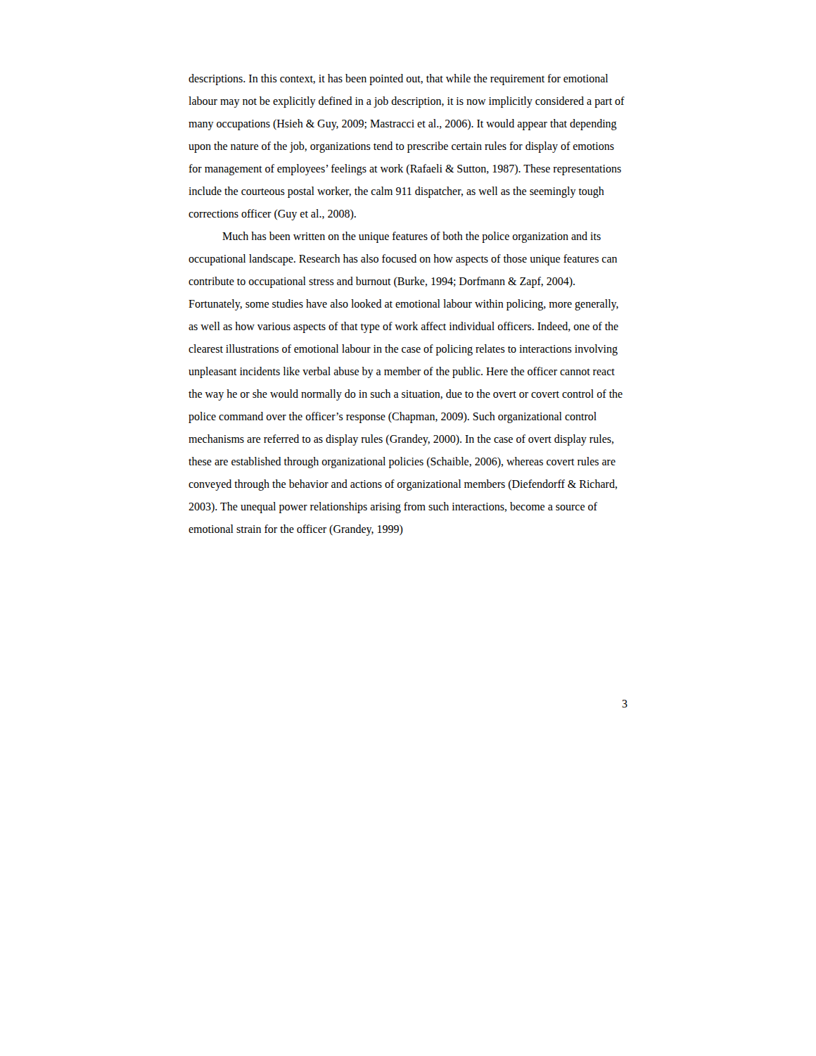descriptions. In this context, it has been pointed out, that while the requirement for emotional labour may not be explicitly defined in a job description, it is now implicitly considered a part of many occupations (Hsieh & Guy, 2009; Mastracci et al., 2006). It would appear that depending upon the nature of the job, organizations tend to prescribe certain rules for display of emotions for management of employees’ feelings at work (Rafaeli & Sutton, 1987). These representations include the courteous postal worker, the calm 911 dispatcher, as well as the seemingly tough corrections officer (Guy et al., 2008).
Much has been written on the unique features of both the police organization and its occupational landscape. Research has also focused on how aspects of those unique features can contribute to occupational stress and burnout (Burke, 1994; Dorfmann & Zapf, 2004). Fortunately, some studies have also looked at emotional labour within policing, more generally, as well as how various aspects of that type of work affect individual officers. Indeed, one of the clearest illustrations of emotional labour in the case of policing relates to interactions involving unpleasant incidents like verbal abuse by a member of the public. Here the officer cannot react the way he or she would normally do in such a situation, due to the overt or covert control of the police command over the officer’s response (Chapman, 2009). Such organizational control mechanisms are referred to as display rules (Grandey, 2000). In the case of overt display rules, these are established through organizational policies (Schaible, 2006), whereas covert rules are conveyed through the behavior and actions of organizational members (Diefendorff & Richard, 2003). The unequal power relationships arising from such interactions, become a source of emotional strain for the officer (Grandey, 1999)
3